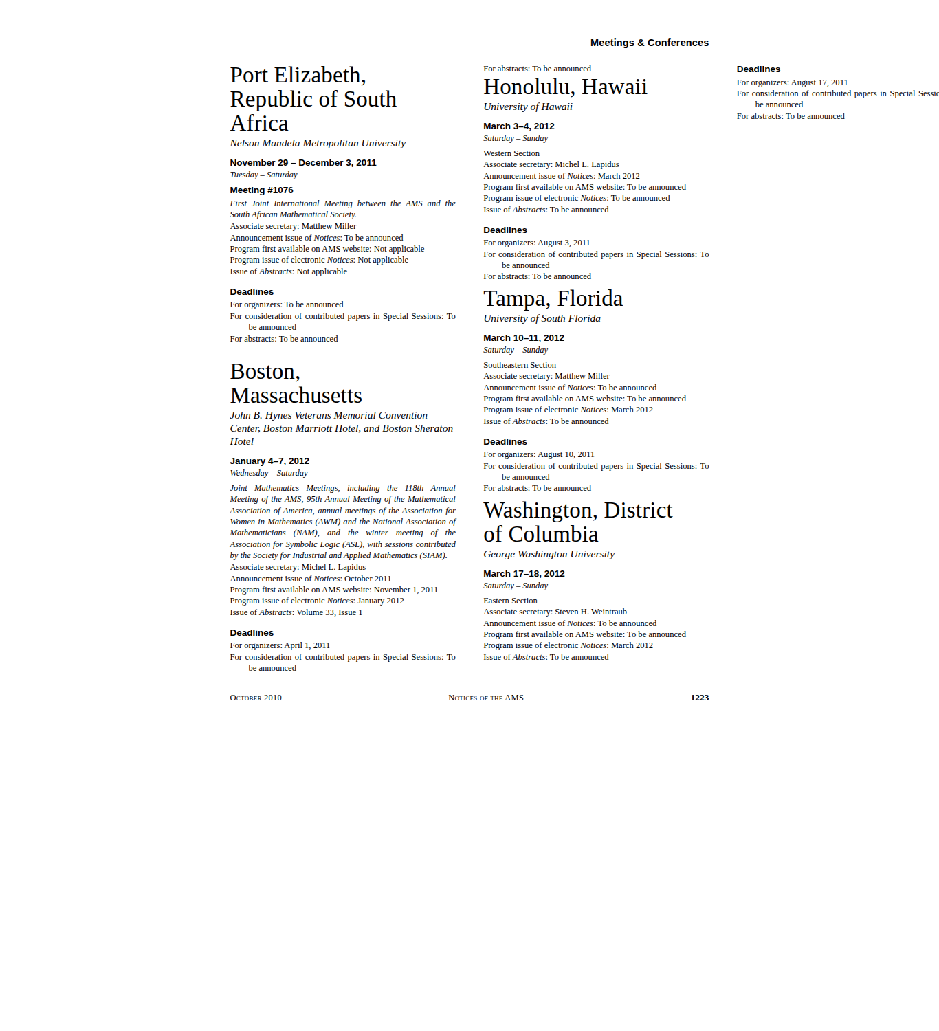Meetings & Conferences
Port Elizabeth,
Republic of South
Africa
Nelson Mandela Metropolitan University
November 29 – December 3, 2011
Tuesday – Saturday
Meeting #1076
First Joint International Meeting between the AMS and the South African Mathematical Society.
Associate secretary: Matthew Miller
Announcement issue of Notices: To be announced
Program first available on AMS website: Not applicable
Program issue of electronic Notices: Not applicable
Issue of Abstracts: Not applicable
Deadlines
For organizers: To be announced
For consideration of contributed papers in Special Sessions: To be announced
For abstracts: To be announced
Boston,
Massachusetts
John B. Hynes Veterans Memorial Convention Center, Boston Marriott Hotel, and Boston Sheraton Hotel
January 4–7, 2012
Wednesday – Saturday
Joint Mathematics Meetings, including the 118th Annual Meeting of the AMS, 95th Annual Meeting of the Mathematical Association of America, annual meetings of the Association for Women in Mathematics (AWM) and the National Association of Mathematicians (NAM), and the winter meeting of the Association for Symbolic Logic (ASL), with sessions contributed by the Society for Industrial and Applied Mathematics (SIAM).
Associate secretary: Michel L. Lapidus
Announcement issue of Notices: October 2011
Program first available on AMS website: November 1, 2011
Program issue of electronic Notices: January 2012
Issue of Abstracts: Volume 33, Issue 1
Deadlines
For organizers: April 1, 2011
For consideration of contributed papers in Special Sessions: To be announced
For abstracts: To be announced
Honolulu, Hawaii
University of Hawaii
March 3–4, 2012
Saturday – Sunday
Western Section
Associate secretary: Michel L. Lapidus
Announcement issue of Notices: March 2012
Program first available on AMS website: To be announced
Program issue of electronic Notices: To be announced
Issue of Abstracts: To be announced
Deadlines
For organizers: August 3, 2011
For consideration of contributed papers in Special Sessions: To be announced
For abstracts: To be announced
Tampa, Florida
University of South Florida
March 10–11, 2012
Saturday – Sunday
Southeastern Section
Associate secretary: Matthew Miller
Announcement issue of Notices: To be announced
Program first available on AMS website: To be announced
Program issue of electronic Notices: March 2012
Issue of Abstracts: To be announced
Deadlines
For organizers: August 10, 2011
For consideration of contributed papers in Special Sessions: To be announced
For abstracts: To be announced
Washington, District
of Columbia
George Washington University
March 17–18, 2012
Saturday – Sunday
Eastern Section
Associate secretary: Steven H. Weintraub
Announcement issue of Notices: To be announced
Program first available on AMS website: To be announced
Program issue of electronic Notices: March 2012
Issue of Abstracts: To be announced
Deadlines
For organizers: August 17, 2011
For consideration of contributed papers in Special Sessions: To be announced
For abstracts: To be announced
October 2010
Notices of the AMS
1223